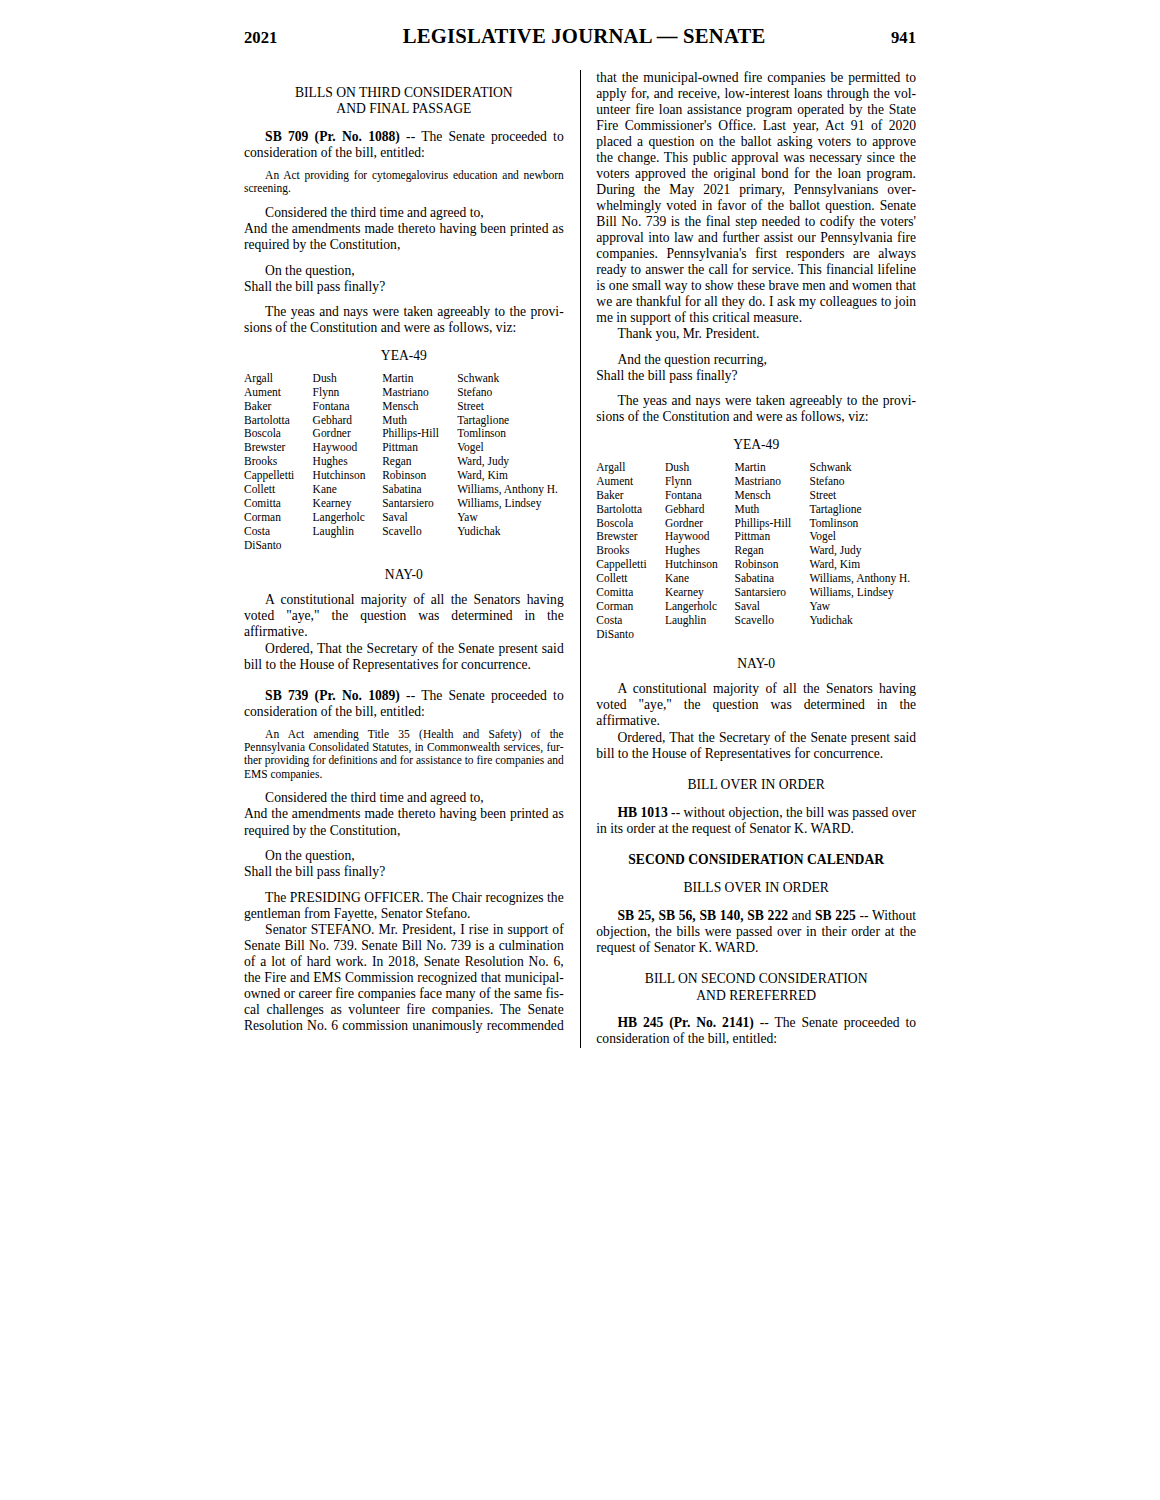2021 LEGISLATIVE JOURNAL — SENATE 941
BILLS ON THIRD CONSIDERATION
AND FINAL PASSAGE
SB 709 (Pr. No. 1088) -- The Senate proceeded to consideration of the bill, entitled:
An Act providing for cytomegalovirus education and newborn screening.
Considered the third time and agreed to,
And the amendments made thereto having been printed as required by the Constitution,
On the question,
Shall the bill pass finally?
The yeas and nays were taken agreeably to the provisions of the Constitution and were as follows, viz:
YEA-49
| Argall | Dush | Martin | Schwank |
| Aument | Flynn | Mastriano | Stefano |
| Baker | Fontana | Mensch | Street |
| Bartolotta | Gebhard | Muth | Tartaglione |
| Boscola | Gordner | Phillips-Hill | Tomlinson |
| Brewster | Haywood | Pittman | Vogel |
| Brooks | Hughes | Regan | Ward, Judy |
| Cappelletti | Hutchinson | Robinson | Ward, Kim |
| Collett | Kane | Sabatina | Williams, Anthony H. |
| Comitta | Kearney | Santarsiero | Williams, Lindsey |
| Corman | Langerholc | Saval | Yaw |
| Costa | Laughlin | Scavello | Yudichak |
| DiSanto | | | |
NAY-0
A constitutional majority of all the Senators having voted "aye," the question was determined in the affirmative.
Ordered, That the Secretary of the Senate present said bill to the House of Representatives for concurrence.
SB 739 (Pr. No. 1089) -- The Senate proceeded to consideration of the bill, entitled:
An Act amending Title 35 (Health and Safety) of the Pennsylvania Consolidated Statutes, in Commonwealth services, further providing for definitions and for assistance to fire companies and EMS companies.
Considered the third time and agreed to,
And the amendments made thereto having been printed as required by the Constitution,
On the question,
Shall the bill pass finally?
The PRESIDING OFFICER. The Chair recognizes the gentleman from Fayette, Senator Stefano.
Senator STEFANO. Mr. President, I rise in support of Senate Bill No. 739. Senate Bill No. 739 is a culmination of a lot of hard work. In 2018, Senate Resolution No. 6, the Fire and EMS Commission recognized that municipal-owned or career fire companies face many of the same fiscal challenges as volunteer fire companies. The Senate Resolution No. 6 commission unanimously recommended that the municipal-owned fire companies be permitted to apply for, and receive, low-interest loans through the volunteer fire loan assistance program operated by the State Fire Commissioner's Office. Last year, Act 91 of 2020 placed a question on the ballot asking voters to approve the change. This public approval was necessary since the voters approved the original bond for the loan program. During the May 2021 primary, Pennsylvanians overwhelmingly voted in favor of the ballot question. Senate Bill No. 739 is the final step needed to codify the voters' approval into law and further assist our Pennsylvania fire companies. Pennsylvania's first responders are always ready to answer the call for service. This financial lifeline is one small way to show these brave men and women that we are thankful for all they do. I ask my colleagues to join me in support of this critical measure.
Thank you, Mr. President.
And the question recurring,
Shall the bill pass finally?
The yeas and nays were taken agreeably to the provisions of the Constitution and were as follows, viz:
YEA-49
| Argall | Dush | Martin | Schwank |
| Aument | Flynn | Mastriano | Stefano |
| Baker | Fontana | Mensch | Street |
| Bartolotta | Gebhard | Muth | Tartaglione |
| Boscola | Gordner | Phillips-Hill | Tomlinson |
| Brewster | Haywood | Pittman | Vogel |
| Brooks | Hughes | Regan | Ward, Judy |
| Cappelletti | Hutchinson | Robinson | Ward, Kim |
| Collett | Kane | Sabatina | Williams, Anthony H. |
| Comitta | Kearney | Santarsiero | Williams, Lindsey |
| Corman | Langerholc | Saval | Yaw |
| Costa | Laughlin | Scavello | Yudichak |
| DiSanto | | | |
NAY-0
A constitutional majority of all the Senators having voted "aye," the question was determined in the affirmative.
Ordered, That the Secretary of the Senate present said bill to the House of Representatives for concurrence.
BILL OVER IN ORDER
HB 1013 -- without objection, the bill was passed over in its order at the request of Senator K. WARD.
SECOND CONSIDERATION CALENDAR
BILLS OVER IN ORDER
SB 25, SB 56, SB 140, SB 222 and SB 225 -- Without objection, the bills were passed over in their order at the request of Senator K. WARD.
BILL ON SECOND CONSIDERATION
AND REREFERRED
HB 245 (Pr. No. 2141) -- The Senate proceeded to consideration of the bill, entitled: